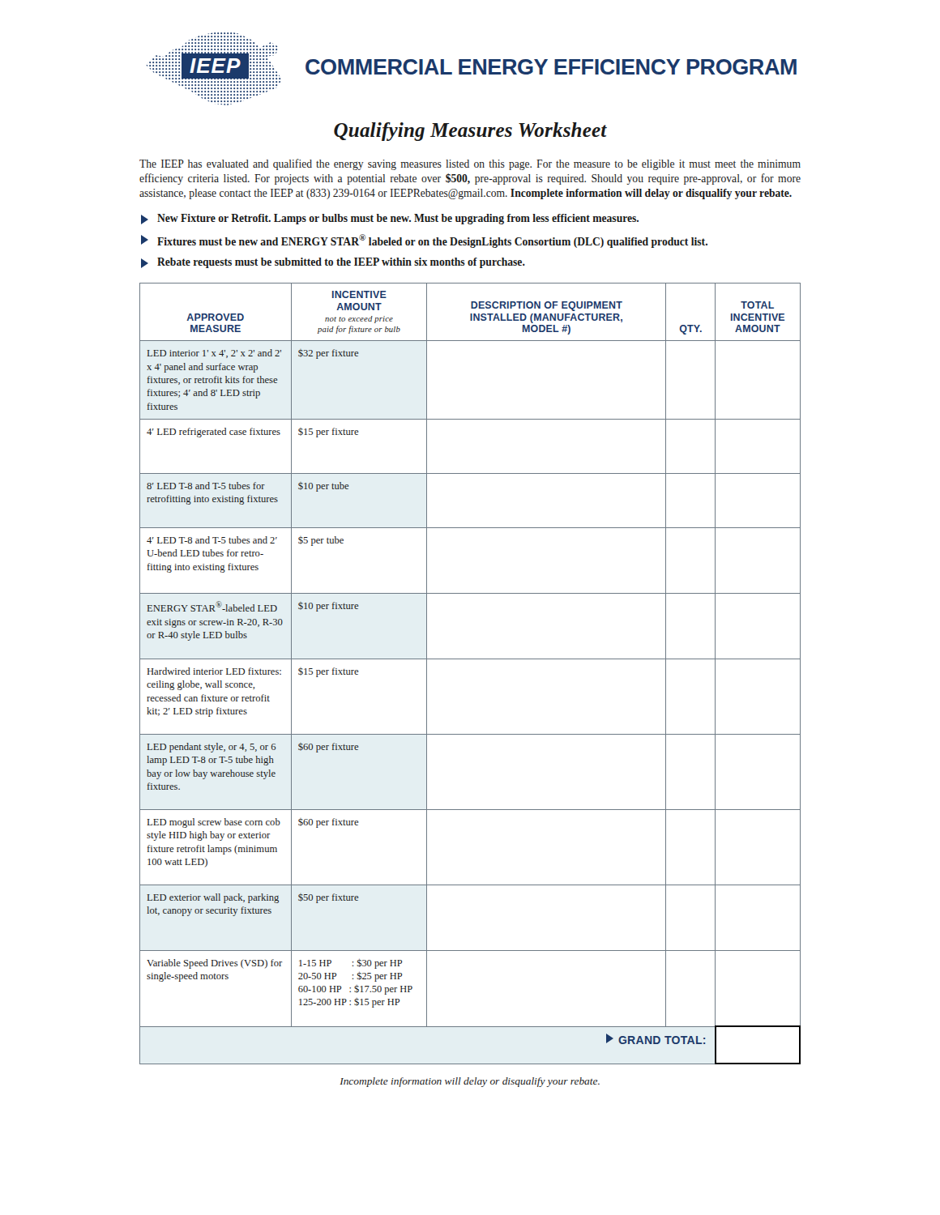IEEP
COMMERCIAL ENERGY EFFICIENCY PROGRAM
Qualifying Measures Worksheet
The IEEP has evaluated and qualified the energy saving measures listed on this page. For the measure to be eligible it must meet the minimum efficiency criteria listed. For projects with a potential rebate over $500, pre-approval is required. Should you require pre-approval, or for more assistance, please contact the IEEP at (833) 239-0164 or IEEPRebates@gmail.com. Incomplete information will delay or disqualify your rebate.
New Fixture or Retrofit. Lamps or bulbs must be new. Must be upgrading from less efficient measures.
Fixtures must be new and ENERGY STAR® labeled or on the DesignLights Consortium (DLC) qualified product list.
Rebate requests must be submitted to the IEEP within six months of purchase.
| Approved Measure | Incentive Amount not to exceed price paid for fixture or bulb | Description of Equipment Installed (Manufacturer, Model #) | Qty. | Total Incentive Amount |
| --- | --- | --- | --- | --- |
| LED interior 1' x 4', 2' x 2' and 2' x 4' panel and surface wrap fixtures, or retrofit kits for these fixtures; 4′ and 8' LED strip fixtures | $32 per fixture | | | |
| 4′ LED refrigerated case fixtures | $15 per fixture | | | |
| 8′ LED T-8 and T-5 tubes for retrofitting into existing fixtures | $10 per tube | | | |
| 4′ LED T-8 and T-5 tubes and 2′ U-bend LED tubes for retro-fitting into existing fixtures | $5 per tube | | | |
| ENERGY STAR ® -labeled LED exit signs or screw-in R-20, R-30 or R-40 style LED bulbs | $10 per fixture | | | |
| Hardwired interior LED fixtures: ceiling globe, wall sconce, recessed can fixture or retrofit kit; 2′ LED strip fixtures | $15 per fixture | | | |
| LED pendant style, or 4, 5, or 6 lamp LED T-8 or T-5 tube high bay or low bay warehouse style fixtures. | $60 per fixture | | | |
| LED mogul screw base corn cob style HID high bay or exterior fixture retrofit lamps (minimum 100 watt LED) | $60 per fixture | | | |
| LED exterior wall pack, parking lot, canopy or security fixtures | $50 per fixture | | | |
| Variable Speed Drives (VSD) for single-speed motors | 1-15 HP : $30 per HP 20-50 HP : $25 per HP 60-100 HP : $17.50 per HP 125-200 HP : $15 per HP | | | |
| GRAND TOTAL: | |
Incomplete information will delay or disqualify your rebate.